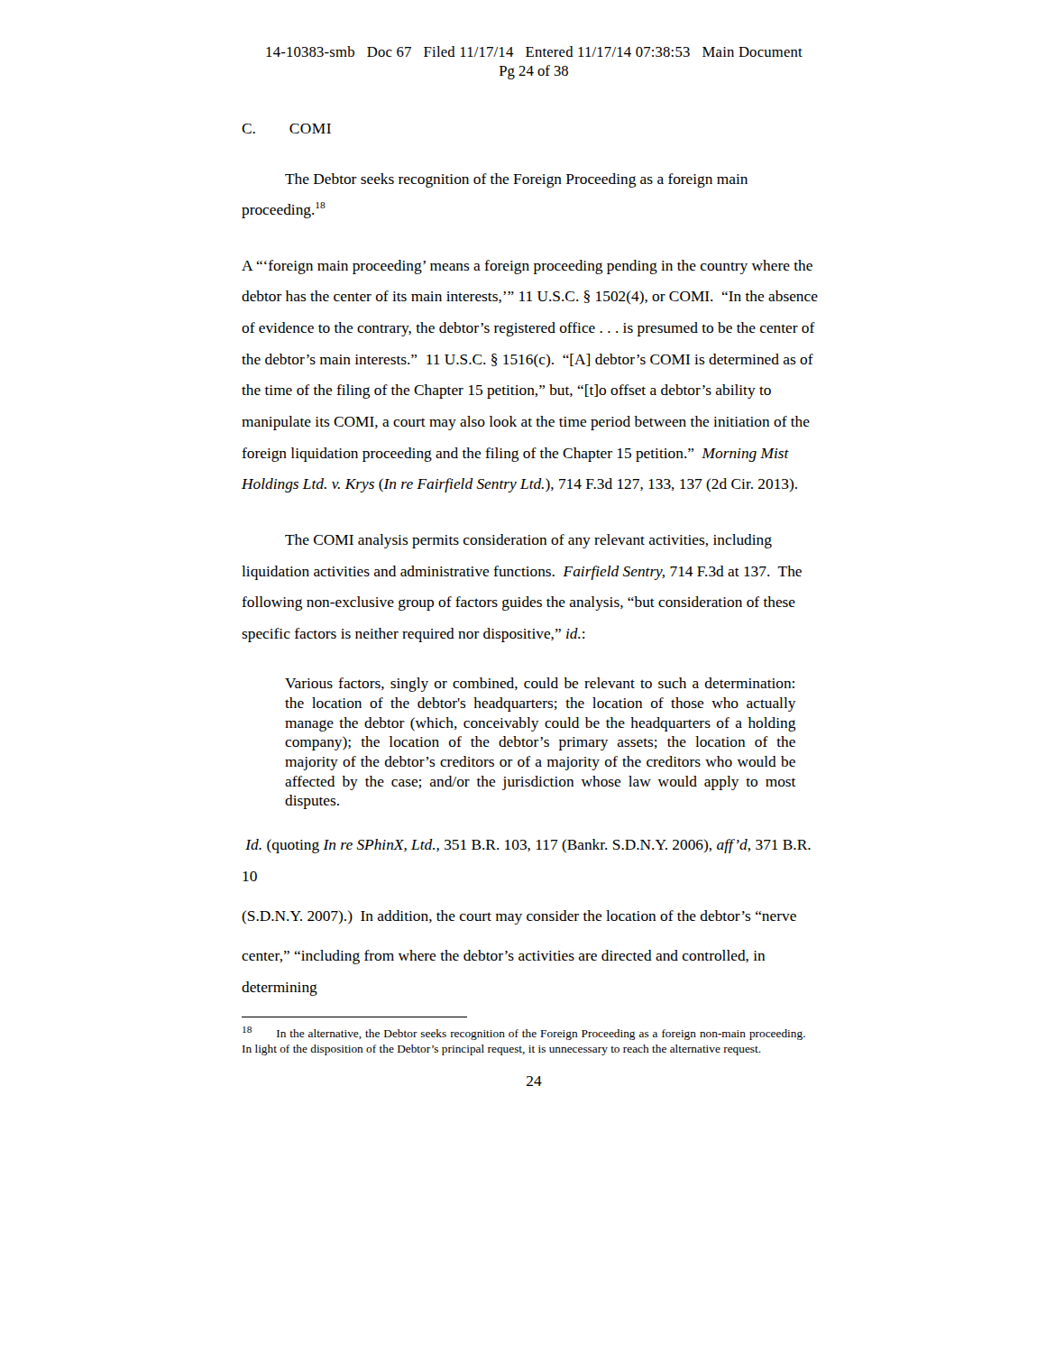14-10383-smb Doc 67 Filed 11/17/14 Entered 11/17/14 07:38:53 Main Document
Pg 24 of 38
C. COMI
The Debtor seeks recognition of the Foreign Proceeding as a foreign main proceeding.18
A “‘foreign main proceeding’ means a foreign proceeding pending in the country where the debtor has the center of its main interests,’” 11 U.S.C. § 1502(4), or COMI. “In the absence of evidence to the contrary, the debtor’s registered office . . . is presumed to be the center of the debtor’s main interests.” 11 U.S.C. § 1516(c). “[A] debtor’s COMI is determined as of the time of the filing of the Chapter 15 petition,” but, “[t]o offset a debtor’s ability to manipulate its COMI, a court may also look at the time period between the initiation of the foreign liquidation proceeding and the filing of the Chapter 15 petition.” Morning Mist Holdings Ltd. v. Krys (In re Fairfield Sentry Ltd.), 714 F.3d 127, 133, 137 (2d Cir. 2013).
The COMI analysis permits consideration of any relevant activities, including liquidation activities and administrative functions. Fairfield Sentry, 714 F.3d at 137. The following non-exclusive group of factors guides the analysis, “but consideration of these specific factors is neither required nor dispositive,” id.:
Various factors, singly or combined, could be relevant to such a determination: the location of the debtor's headquarters; the location of those who actually manage the debtor (which, conceivably could be the headquarters of a holding company); the location of the debtor’s primary assets; the location of the majority of the debtor’s creditors or of a majority of the creditors who would be affected by the case; and/or the jurisdiction whose law would apply to most disputes.
Id. (quoting In re SPhinX, Ltd., 351 B.R. 103, 117 (Bankr. S.D.N.Y. 2006), aff’d, 371 B.R. 10
(S.D.N.Y. 2007).) In addition, the court may consider the location of the debtor’s “nerve
center,” “including from where the debtor’s activities are directed and controlled, in determining
18 In the alternative, the Debtor seeks recognition of the Foreign Proceeding as a foreign non-main proceeding. In light of the disposition of the Debtor’s principal request, it is unnecessary to reach the alternative request.
24